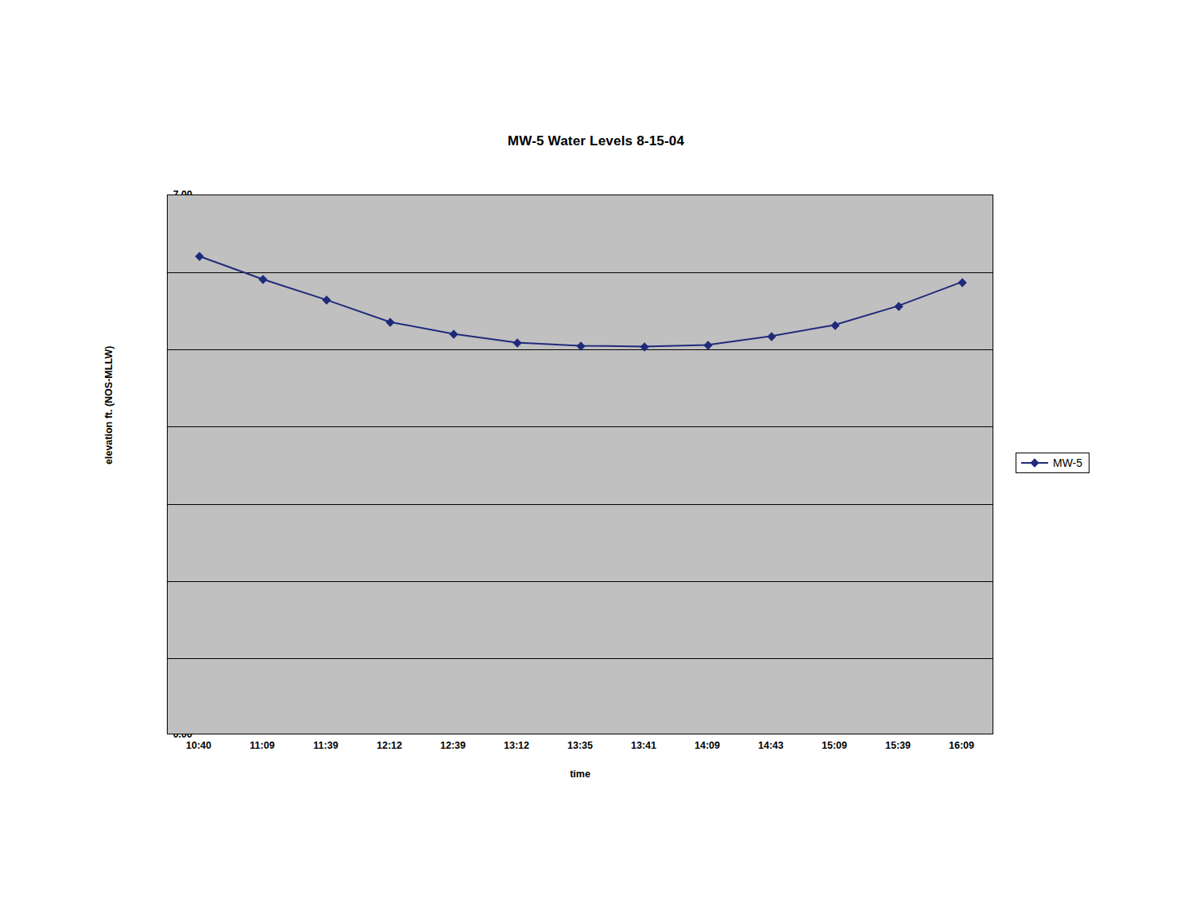MW-5 Water Levels 8-15-04
elevation ft. (NOS-MLLW)
0.00
1.00
2.00
3.00
4.00
5.00
6.00
7.00
10:40
11:09
11:39
12:12
12:39
13:12
13:35
13:41
14:09
14:43
15:09
15:39
16:09
time
MW-5